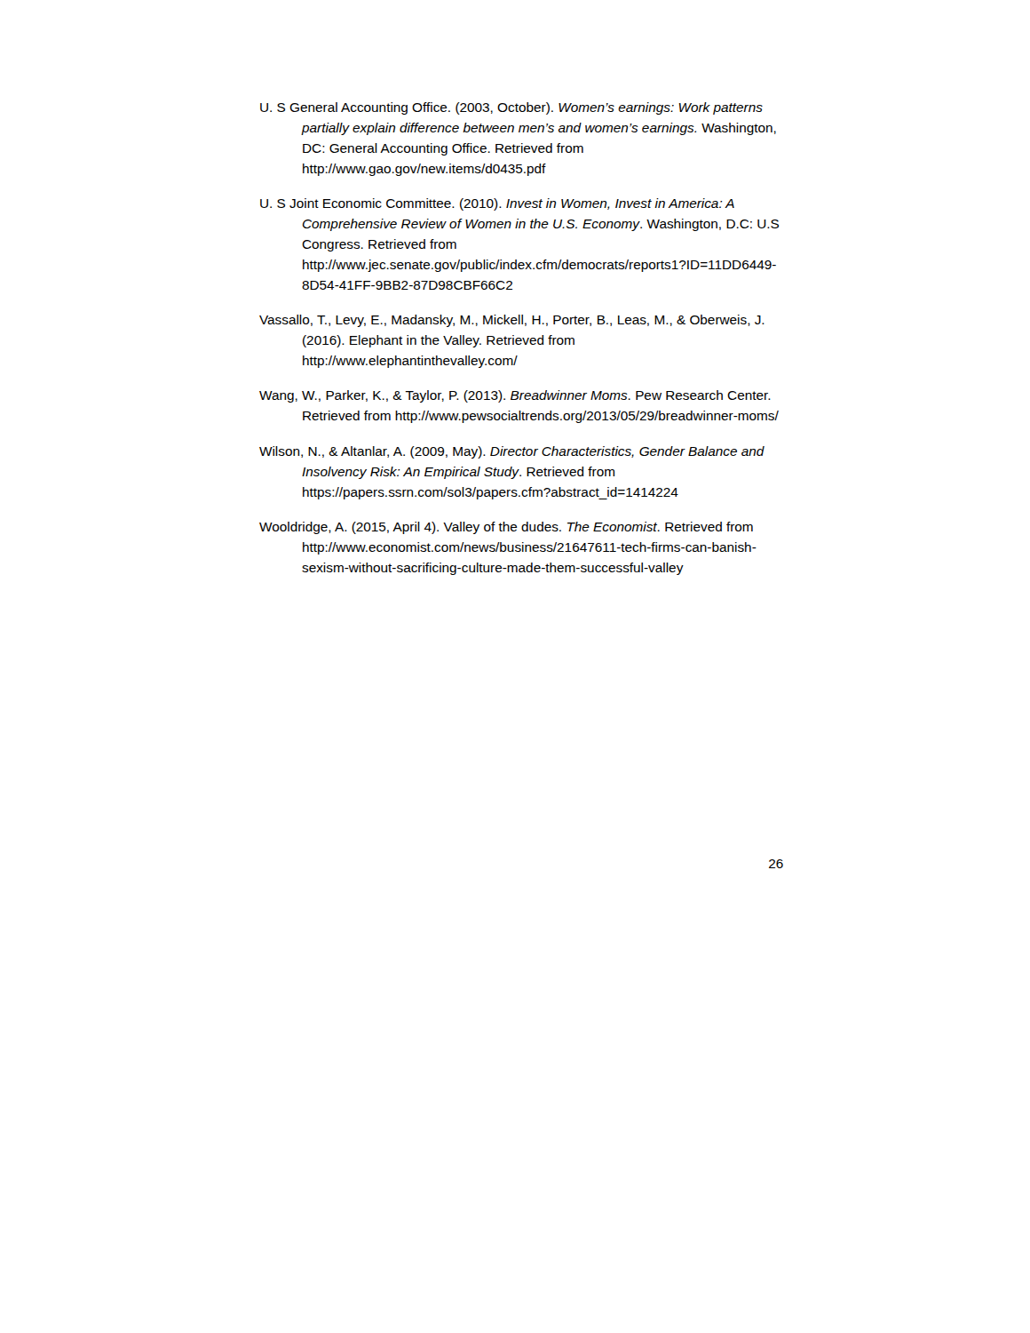U. S General Accounting Office. (2003, October). Women’s earnings: Work patterns partially explain difference between men’s and women’s earnings. Washington, DC: General Accounting Office. Retrieved from http://www.gao.gov/new.items/d0435.pdf
U. S Joint Economic Committee. (2010). Invest in Women, Invest in America: A Comprehensive Review of Women in the U.S. Economy. Washington, D.C: U.S Congress. Retrieved from http://www.jec.senate.gov/public/index.cfm/democrats/reports1?ID=11DD6449-8D54-41FF-9BB2-87D98CBF66C2
Vassallo, T., Levy, E., Madansky, M., Mickell, H., Porter, B., Leas, M., & Oberweis, J. (2016). Elephant in the Valley. Retrieved from http://www.elephantinthevalley.com/
Wang, W., Parker, K., & Taylor, P. (2013). Breadwinner Moms. Pew Research Center. Retrieved from http://www.pewsocialtrends.org/2013/05/29/breadwinner-moms/
Wilson, N., & Altanlar, A. (2009, May). Director Characteristics, Gender Balance and Insolvency Risk: An Empirical Study. Retrieved from https://papers.ssrn.com/sol3/papers.cfm?abstract_id=1414224
Wooldridge, A. (2015, April 4). Valley of the dudes. The Economist. Retrieved from http://www.economist.com/news/business/21647611-tech-firms-can-banish-sexism-without-sacrificing-culture-made-them-successful-valley
26